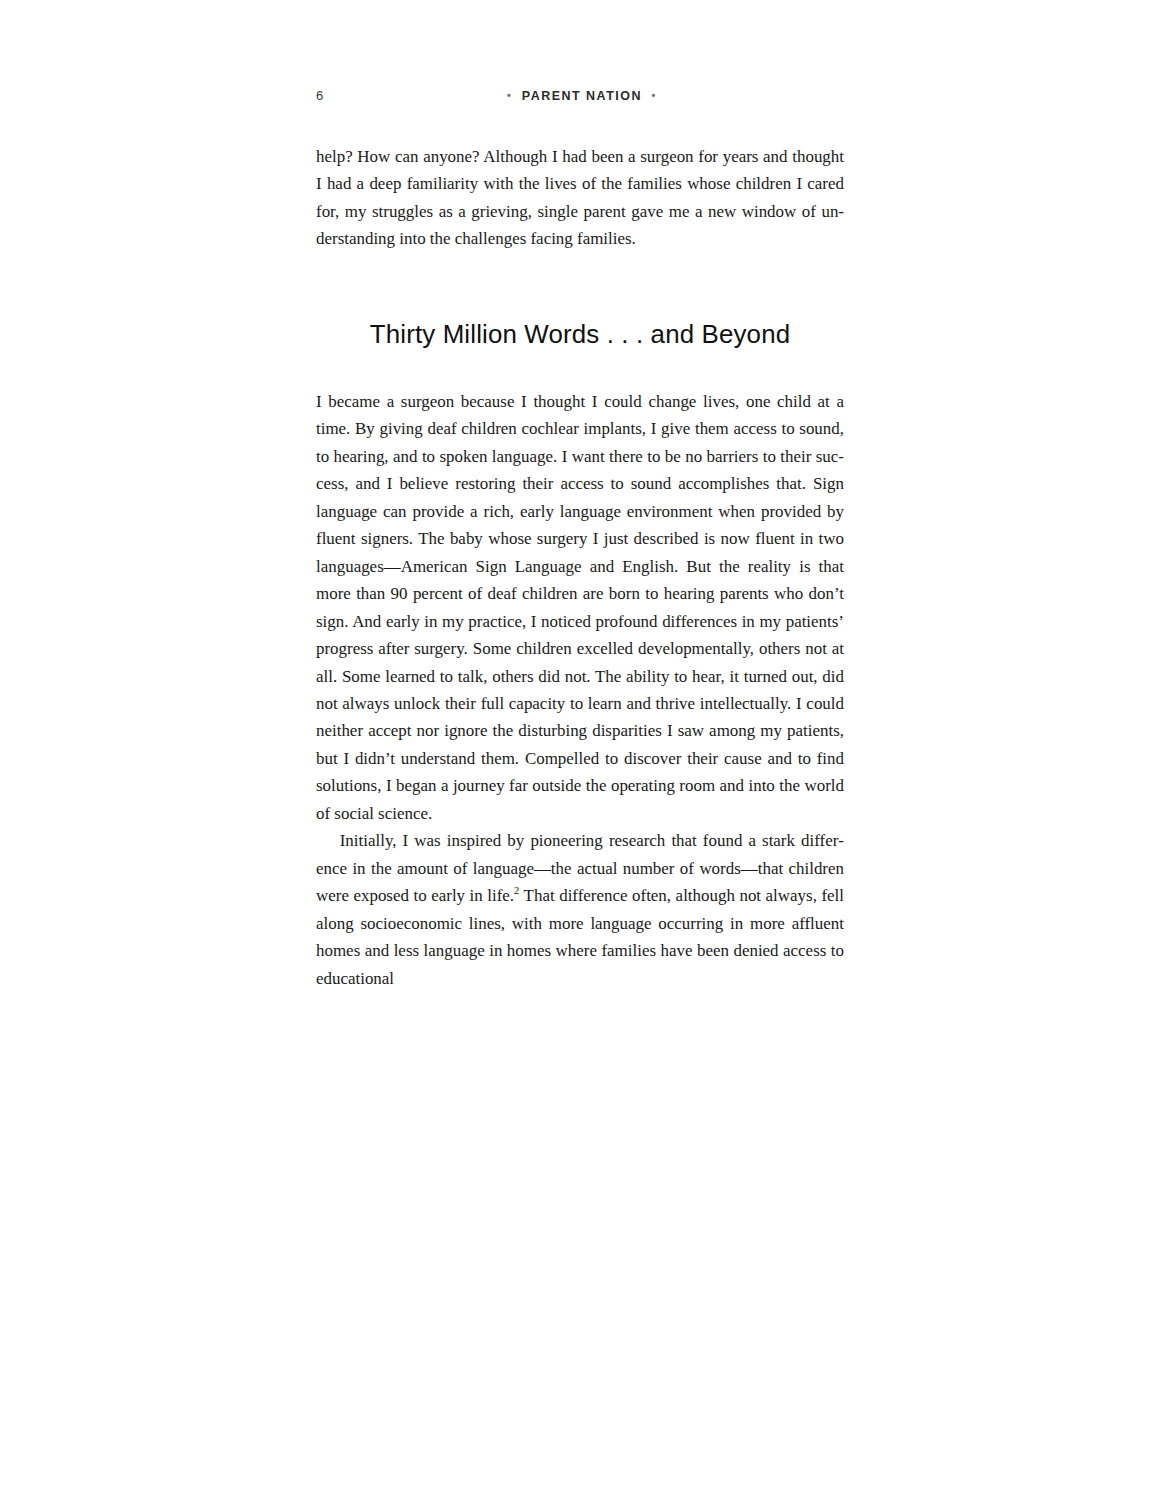6
•Parent Nation•
help? How can anyone? Although I had been a surgeon for years and thought I had a deep familiarity with the lives of the families whose children I cared for, my struggles as a grieving, single parent gave me a new window of understanding into the challenges facing families.
Thirty Million Words . . . and Beyond
I became a surgeon because I thought I could change lives, one child at a time. By giving deaf children cochlear implants, I give them access to sound, to hearing, and to spoken language. I want there to be no barriers to their success, and I believe restoring their access to sound accomplishes that. Sign language can provide a rich, early language environment when provided by fluent signers. The baby whose surgery I just described is now fluent in two languages—American Sign Language and English. But the reality is that more than 90 percent of deaf children are born to hearing parents who don’t sign. And early in my practice, I noticed profound differences in my patients’ progress after surgery. Some children excelled developmentally, others not at all. Some learned to talk, others did not. The ability to hear, it turned out, did not always unlock their full capacity to learn and thrive intellectually. I could neither accept nor ignore the disturbing disparities I saw among my patients, but I didn’t understand them. Compelled to discover their cause and to find solutions, I began a journey far outside the operating room and into the world of social science.
Initially, I was inspired by pioneering research that found a stark difference in the amount of language—the actual number of words—that children were exposed to early in life.2 That difference often, although not always, fell along socioeconomic lines, with more language occurring in more affluent homes and less language in homes where families have been denied access to educational